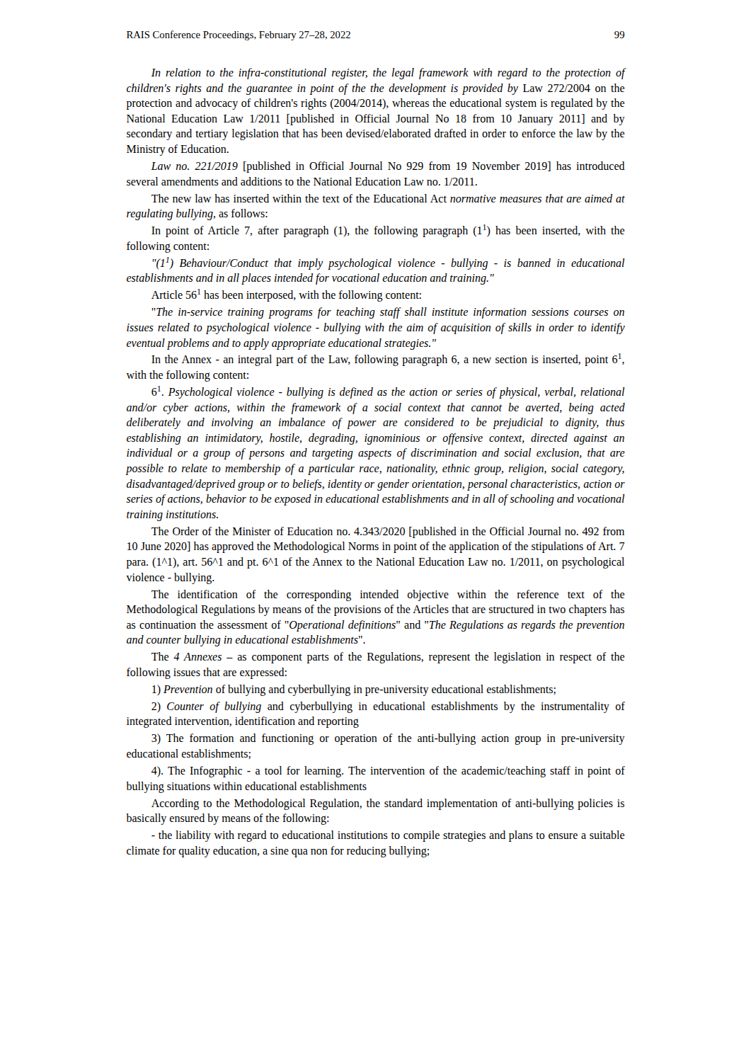RAIS Conference Proceedings, February 27–28, 2022 99
In relation to the infra-constitutional register, the legal framework with regard to the protection of children's rights and the guarantee in point of the the development is provided by Law 272/2004 on the protection and advocacy of children's rights (2004/2014), whereas the educational system is regulated by the National Education Law 1/2011 [published in Official Journal No 18 from 10 January 2011] and by secondary and tertiary legislation that has been devised/elaborated drafted in order to enforce the law by the Ministry of Education.
Law no. 221/2019 [published in Official Journal No 929 from 19 November 2019] has introduced several amendments and additions to the National Education Law no. 1/2011.
The new law has inserted within the text of the Educational Act normative measures that are aimed at regulating bullying, as follows:
In point of Article 7, after paragraph (1), the following paragraph (11) has been inserted, with the following content:
"(11) Behaviour/Conduct that imply psychological violence - bullying - is banned in educational establishments and in all places intended for vocational education and training."
Article 561 has been interposed, with the following content:
"The in-service training programs for teaching staff shall institute information sessions courses on issues related to psychological violence - bullying with the aim of acquisition of skills in order to identify eventual problems and to apply appropriate educational strategies."
In the Annex - an integral part of the Law, following paragraph 6, a new section is inserted, point 61, with the following content:
61. Psychological violence - bullying is defined as the action or series of physical, verbal, relational and/or cyber actions, within the framework of a social context that cannot be averted, being acted deliberately and involving an imbalance of power are considered to be prejudicial to dignity, thus establishing an intimidatory, hostile, degrading, ignominious or offensive context, directed against an individual or a group of persons and targeting aspects of discrimination and social exclusion, that are possible to relate to membership of a particular race, nationality, ethnic group, religion, social category, disadvantaged/deprived group or to beliefs, identity or gender orientation, personal characteristics, action or series of actions, behavior to be exposed in educational establishments and in all of schooling and vocational training institutions.
The Order of the Minister of Education no. 4.343/2020 [published in the Official Journal no. 492 from 10 June 2020] has approved the Methodological Norms in point of the application of the stipulations of Art. 7 para. (1^1), art. 56^1 and pt. 6^1 of the Annex to the National Education Law no. 1/2011, on psychological violence - bullying.
The identification of the corresponding intended objective within the reference text of the Methodological Regulations by means of the provisions of the Articles that are structured in two chapters has as continuation the assessment of "Operational definitions" and "The Regulations as regards the prevention and counter bullying in educational establishments".
The 4 Annexes – as component parts of the Regulations, represent the legislation in respect of the following issues that are expressed:
1) Prevention of bullying and cyberbullying in pre-university educational establishments;
2) Counter of bullying and cyberbullying in educational establishments by the instrumentality of integrated intervention, identification and reporting
3) The formation and functioning or operation of the anti-bullying action group in pre-university educational establishments;
4). The Infographic - a tool for learning. The intervention of the academic/teaching staff in point of bullying situations within educational establishments
According to the Methodological Regulation, the standard implementation of anti-bullying policies is basically ensured by means of the following:
- the liability with regard to educational institutions to compile strategies and plans to ensure a suitable climate for quality education, a sine qua non for reducing bullying;